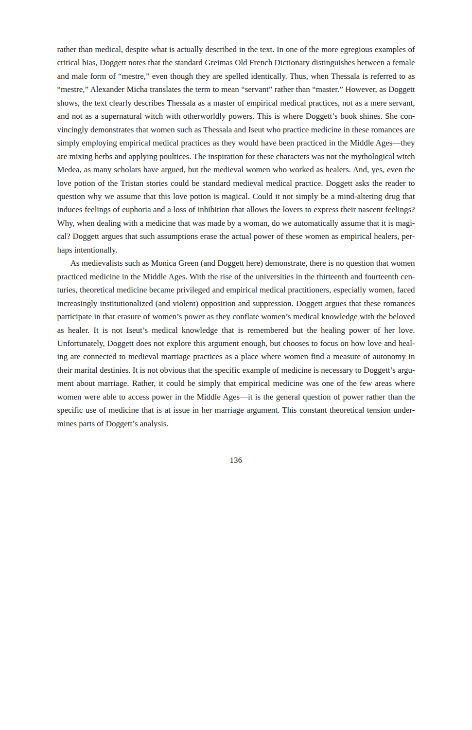rather than medical, despite what is actually described in the text. In one of the more egregious examples of critical bias, Doggett notes that the standard Greimas Old French Dictionary distinguishes between a female and male form of “mestre,” even though they are spelled identically. Thus, when Thessala is referred to as “mestre,” Alexander Micha translates the term to mean “servant” rather than “master.” However, as Doggett shows, the text clearly describes Thessala as a master of empirical medical practices, not as a mere servant, and not as a supernatural witch with otherworldly powers. This is where Doggett’s book shines. She convincingly demonstrates that women such as Thessala and Iseut who practice medicine in these romances are simply employing empirical medical practices as they would have been practiced in the Middle Ages—they are mixing herbs and applying poultices. The inspiration for these characters was not the mythological witch Medea, as many scholars have argued, but the medieval women who worked as healers. And, yes, even the love potion of the Tristan stories could be standard medieval medical practice. Doggett asks the reader to question why we assume that this love potion is magical. Could it not simply be a mind-altering drug that induces feelings of euphoria and a loss of inhibition that allows the lovers to express their nascent feelings? Why, when dealing with a medicine that was made by a woman, do we automatically assume that it is magical? Doggett argues that such assumptions erase the actual power of these women as empirical healers, perhaps intentionally.
As medievalists such as Monica Green (and Doggett here) demonstrate, there is no question that women practiced medicine in the Middle Ages. With the rise of the universities in the thirteenth and fourteenth centuries, theoretical medicine became privileged and empirical medical practitioners, especially women, faced increasingly institutionalized (and violent) opposition and suppression. Doggett argues that these romances participate in that erasure of women’s power as they conflate women’s medical knowledge with the beloved as healer. It is not Iseut’s medical knowledge that is remembered but the healing power of her love. Unfortunately, Doggett does not explore this argument enough, but chooses to focus on how love and healing are connected to medieval marriage practices as a place where women find a measure of autonomy in their marital destinies. It is not obvious that the specific example of medicine is necessary to Doggett’s argument about marriage. Rather, it could be simply that empirical medicine was one of the few areas where women were able to access power in the Middle Ages—it is the general question of power rather than the specific use of medicine that is at issue in her marriage argument. This constant theoretical tension undermines parts of Doggett’s analysis.
136